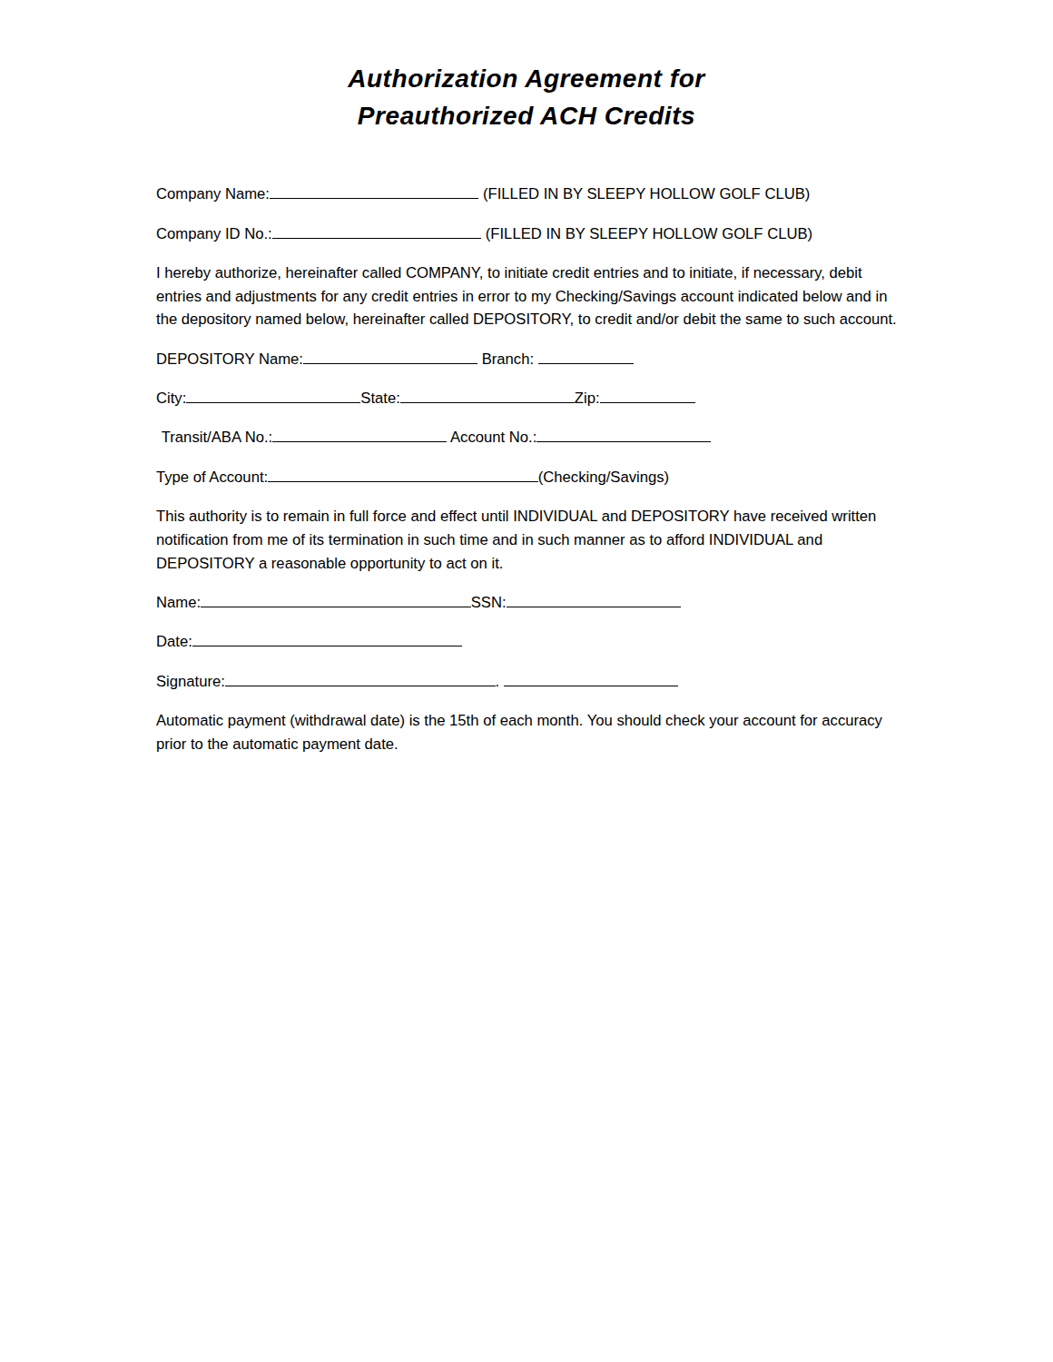Authorization Agreement for
Preauthorized ACH Credits
Company Name: (FILLED IN BY SLEEPY HOLLOW GOLF CLUB)
Company ID No.: (FILLED IN BY SLEEPY HOLLOW GOLF CLUB)
I hereby authorize, hereinafter called COMPANY, to initiate credit entries and to initiate, if necessary, debit entries and adjustments for any credit entries in error to my Checking/Savings account indicated below and in the depository named below, hereinafter called DEPOSITORY, to credit and/or debit the same to such account.
DEPOSITORY Name: Branch:
City: State: Zip:
Transit/ABA No.: Account No.:
Type of Account: (Checking/Savings)
This authority is to remain in full force and effect until INDIVIDUAL and DEPOSITORY have received written notification from me of its termination in such time and in such manner as to afford INDIVIDUAL and DEPOSITORY a reasonable opportunity to act on it.
Name: SSN:
Date:
Signature: .
Automatic payment (withdrawal date) is the 15th of each month. You should check your account for accuracy prior to the automatic payment date.